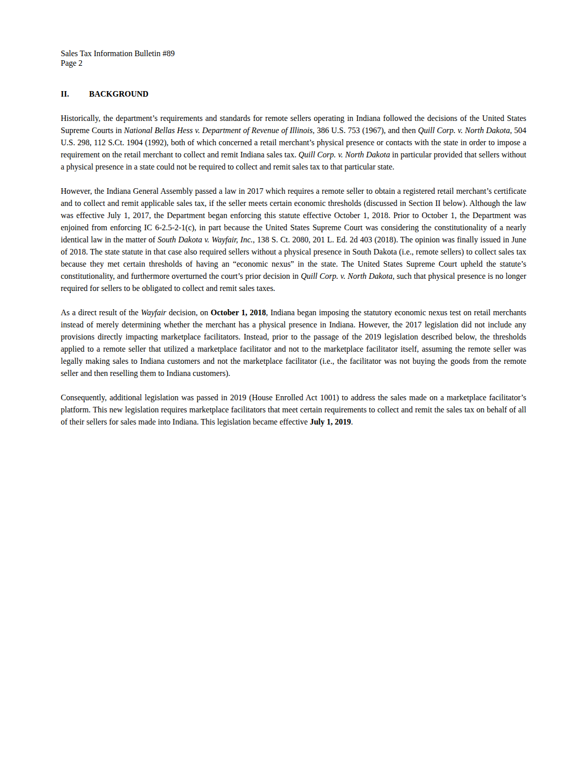Sales Tax Information Bulletin #89 Page 2
II. BACKGROUND
Historically, the department’s requirements and standards for remote sellers operating in Indiana followed the decisions of the United States Supreme Courts in National Bellas Hess v. Department of Revenue of Illinois, 386 U.S. 753 (1967), and then Quill Corp. v. North Dakota, 504 U.S. 298, 112 S.Ct. 1904 (1992), both of which concerned a retail merchant’s physical presence or contacts with the state in order to impose a requirement on the retail merchant to collect and remit Indiana sales tax. Quill Corp. v. North Dakota in particular provided that sellers without a physical presence in a state could not be required to collect and remit sales tax to that particular state.
However, the Indiana General Assembly passed a law in 2017 which requires a remote seller to obtain a registered retail merchant’s certificate and to collect and remit applicable sales tax, if the seller meets certain economic thresholds (discussed in Section II below). Although the law was effective July 1, 2017, the Department began enforcing this statute effective October 1, 2018. Prior to October 1, the Department was enjoined from enforcing IC 6-2.5-2-1(c), in part because the United States Supreme Court was considering the constitutionality of a nearly identical law in the matter of South Dakota v. Wayfair, Inc., 138 S. Ct. 2080, 201 L. Ed. 2d 403 (2018). The opinion was finally issued in June of 2018. The state statute in that case also required sellers without a physical presence in South Dakota (i.e., remote sellers) to collect sales tax because they met certain thresholds of having an “economic nexus” in the state. The United States Supreme Court upheld the statute’s constitutionality, and furthermore overturned the court’s prior decision in Quill Corp. v. North Dakota, such that physical presence is no longer required for sellers to be obligated to collect and remit sales taxes.
As a direct result of the Wayfair decision, on October 1, 2018, Indiana began imposing the statutory economic nexus test on retail merchants instead of merely determining whether the merchant has a physical presence in Indiana. However, the 2017 legislation did not include any provisions directly impacting marketplace facilitators. Instead, prior to the passage of the 2019 legislation described below, the thresholds applied to a remote seller that utilized a marketplace facilitator and not to the marketplace facilitator itself, assuming the remote seller was legally making sales to Indiana customers and not the marketplace facilitator (i.e., the facilitator was not buying the goods from the remote seller and then reselling them to Indiana customers).
Consequently, additional legislation was passed in 2019 (House Enrolled Act 1001) to address the sales made on a marketplace facilitator’s platform. This new legislation requires marketplace facilitators that meet certain requirements to collect and remit the sales tax on behalf of all of their sellers for sales made into Indiana. This legislation became effective July 1, 2019.